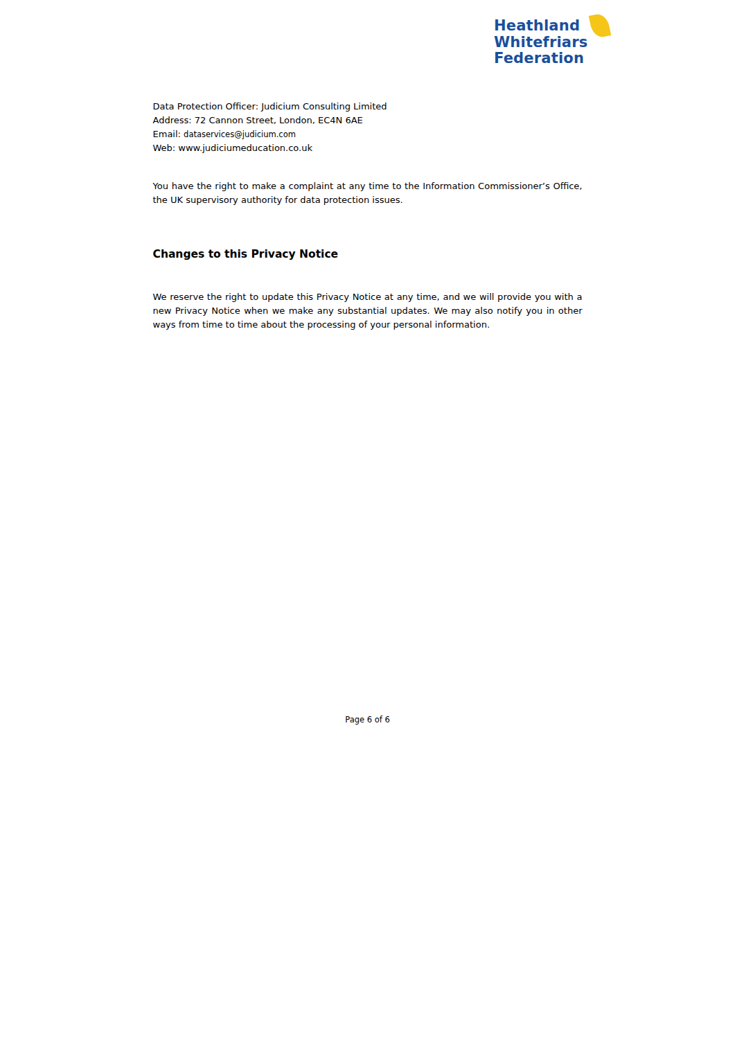Heathland
Whitefriars
Federation
Data Protection Officer: Judicium Consulting Limited
Address: 72 Cannon Street, London, EC4N 6AE
Email: dataservices@judicium.com
Web: www.judiciumeducation.co.uk
You have the right to make a complaint at any time to the Information Commissioner’s Office, the UK supervisory authority for data protection issues.
Changes to this Privacy Notice
We reserve the right to update this Privacy Notice at any time, and we will provide you with a new Privacy Notice when we make any substantial updates. We may also notify you in other ways from time to time about the processing of your personal information.
Page 6 of 6